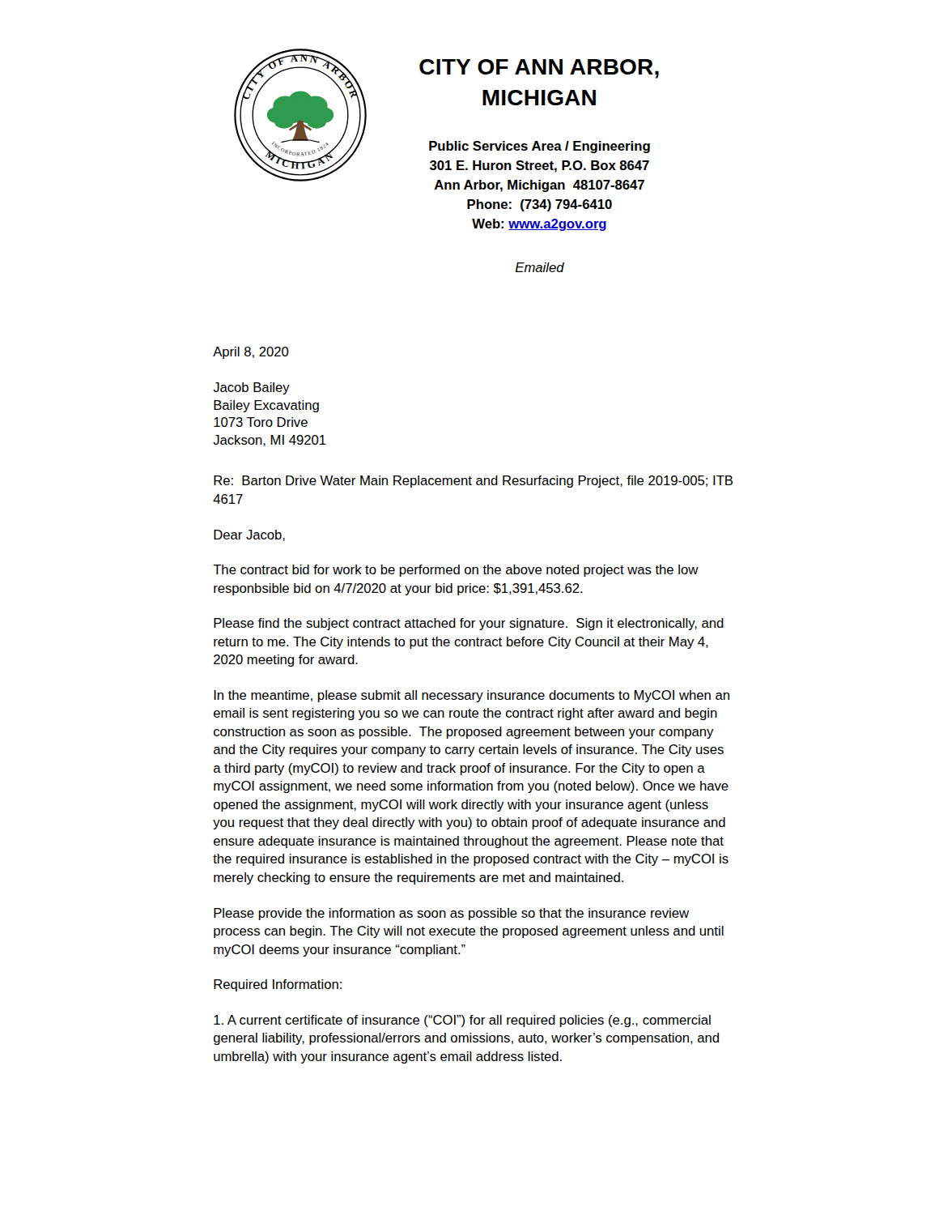CITY OF ANN ARBOR MICHIGAN INCORPORATED 1824
CITY OF ANN ARBOR, MICHIGAN
Public Services Area / Engineering
301 E. Huron Street, P.O. Box 8647
Ann Arbor, Michigan 48107-8647
Phone: (734) 794-6410
Web: www.a2gov.org
Emailed
April 8, 2020
Jacob Bailey
Bailey Excavating
1073 Toro Drive
Jackson, MI 49201
Re: Barton Drive Water Main Replacement and Resurfacing Project, file 2019-005; ITB 4617
Dear Jacob,
The contract bid for work to be performed on the above noted project was the low responbsible bid on 4/7/2020 at your bid price: $1,391,453.62.
Please find the subject contract attached for your signature. Sign it electronically, and return to me. The City intends to put the contract before City Council at their May 4, 2020 meeting for award.
In the meantime, please submit all necessary insurance documents to MyCOI when an email is sent registering you so we can route the contract right after award and begin construction as soon as possible. The proposed agreement between your company and the City requires your company to carry certain levels of insurance. The City uses a third party (myCOI) to review and track proof of insurance. For the City to open a myCOI assignment, we need some information from you (noted below). Once we have opened the assignment, myCOI will work directly with your insurance agent (unless you request that they deal directly with you) to obtain proof of adequate insurance and ensure adequate insurance is maintained throughout the agreement. Please note that the required insurance is established in the proposed contract with the City – myCOI is merely checking to ensure the requirements are met and maintained.
Please provide the information as soon as possible so that the insurance review process can begin. The City will not execute the proposed agreement unless and until myCOI deems your insurance “compliant.”
Required Information:
1. A current certificate of insurance (“COI”) for all required policies (e.g., commercial general liability, professional/errors and omissions, auto, worker’s compensation, and umbrella) with your insurance agent’s email address listed.